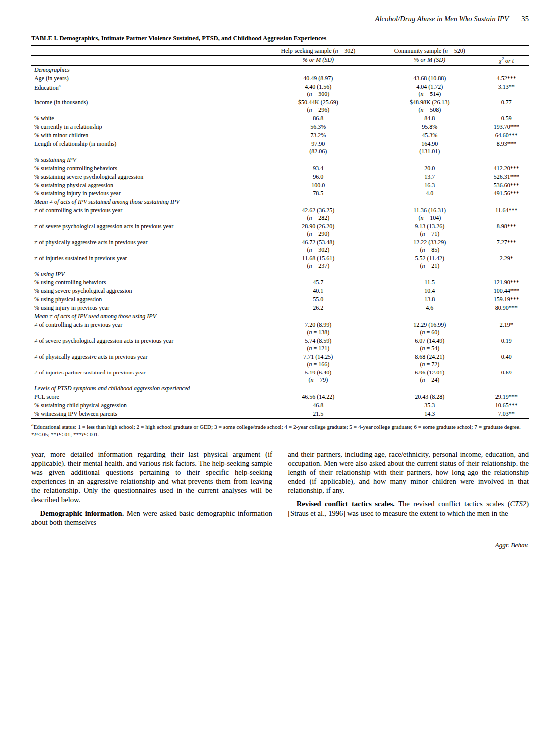Alcohol/Drug Abuse in Men Who Sustain IPV 35
TABLE I. Demographics, Intimate Partner Violence Sustained, PTSD, and Childhood Aggression Experiences
| | Help-seeking sample ( n = 302) | Community sample ( n = 520) | |
| --- | --- | --- | --- |
| | % or M ( SD ) | % or M ( SD ) | χ 2 or t |
| Demographics | | | |
| Age (in years) | 40.49 (8.97) | 43.68 (10.88) | 4.52*** |
| Education a | 4.40 (1.56) ( n = 300) | 4.04 (1.72) ( n = 514) | 3.13** |
| Income (in thousands) | $50.44K (25.69) ( n = 296) | $48.98K (26.13) ( n = 508) | 0.77 |
| % white | 86.8 | 84.8 | 0.59 |
| % currently in a relationship | 56.3% | 95.8% | 193.70*** |
| % with minor children | 73.2% | 45.3% | 64.60*** |
| Length of relationship (in months) | 97.90 (82.06) | 164.90 (131.01) | 8.93*** |
| % sustaining IPV | | | |
| % sustaining controlling behaviors | 93.4 | 20.0 | 412.20*** |
| % sustaining severe psychological aggression | 96.0 | 13.7 | 526.31*** |
| % sustaining physical aggression | 100.0 | 16.3 | 536.60*** |
| % sustaining injury in previous year | 78.5 | 4.0 | 491.56*** |
| Mean ≠ of acts of IPV sustained among those sustaining IPV | | | |
| ≠ of controlling acts in previous year | 42.62 (36.25) ( n = 282) | 11.36 (16.31) ( n = 104) | 11.64*** |
| ≠ of severe psychological aggression acts in previous year | 28.90 (26.20) ( n = 290) | 9.13 (13.26) ( n = 71) | 8.98*** |
| ≠ of physically aggressive acts in previous year | 46.72 (53.48) ( n = 302) | 12.22 (33.29) ( n = 85) | 7.27*** |
| ≠ of injuries sustained in previous year | 11.68 (15.61) ( n = 237) | 5.52 (11.42) ( n = 21) | 2.29* |
| % using IPV | | | |
| % using controlling behaviors | 45.7 | 11.5 | 121.90*** |
| % using severe psychological aggression | 40.1 | 10.4 | 100.44*** |
| % using physical aggression | 55.0 | 13.8 | 159.19*** |
| % using injury in previous year | 26.2 | 4.6 | 80.90*** |
| Mean ≠ of acts of IPV used among those using IPV | | | |
| ≠ of controlling acts in previous year | 7.20 (8.99) ( n = 138) | 12.29 (16.99) ( n = 60) | 2.19* |
| ≠ of severe psychological aggression acts in previous year | 5.74 (8.59) ( n = 121) | 6.07 (14.49) ( n = 54) | 0.19 |
| ≠ of physically aggressive acts in previous year | 7.71 (14.25) ( n = 166) | 8.68 (24.21) ( n = 72) | 0.40 |
| ≠ of injuries partner sustained in previous year | 5.19 (6.40) ( n = 79) | 6.96 (12.01) ( n = 24) | 0.69 |
| Levels of PTSD symptoms and childhood aggression experienced | | | |
| PCL score | 46.56 (14.22) | 20.43 (8.28) | 29.19*** |
| % sustaining child physical aggression | 46.8 | 35.3 | 10.65*** |
| % witnessing IPV between parents | 21.5 | 14.3 | 7.03** |
aEducational status: 1 = less than high school; 2 = high school graduate or GED; 3 = some college/trade school; 4 = 2-year college graduate; 5 = 4-year college graduate; 6 = some graduate school; 7 = graduate degree. *P<.05; **P<.01; ***P<.001.
year, more detailed information regarding their last physical argument (if applicable), their mental health, and various risk factors. The help-seeking sample was given additional questions pertaining to their specific help-seeking experiences in an aggressive relationship and what prevents them from leaving the relationship. Only the questionnaires used in the current analyses will be described below.
Demographic information. Men were asked basic demographic information about both themselves
and their partners, including age, race/ethnicity, personal income, education, and occupation. Men were also asked about the current status of their relationship, the length of their relationship with their partners, how long ago the relationship ended (if applicable), and how many minor children were involved in that relationship, if any.
Revised conflict tactics scales. The revised conflict tactics scales (CTS2) [Straus et al., 1996] was used to measure the extent to which the men in the
Aggr. Behav.